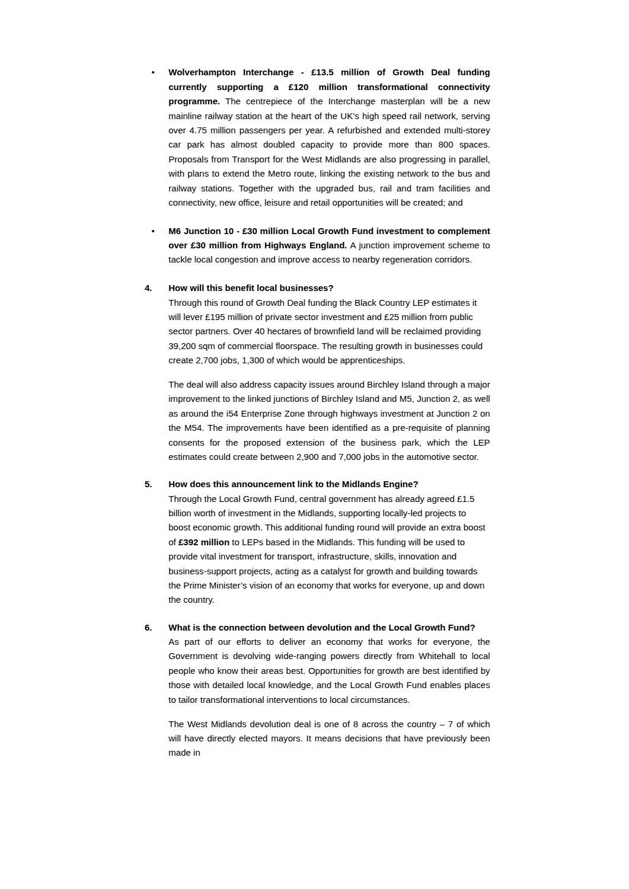Wolverhampton Interchange - £13.5 million of Growth Deal funding currently supporting a £120 million transformational connectivity programme. The centrepiece of the Interchange masterplan will be a new mainline railway station at the heart of the UK’s high speed rail network, serving over 4.75 million passengers per year. A refurbished and extended multi-storey car park has almost doubled capacity to provide more than 800 spaces. Proposals from Transport for the West Midlands are also progressing in parallel, with plans to extend the Metro route, linking the existing network to the bus and railway stations. Together with the upgraded bus, rail and tram facilities and connectivity, new office, leisure and retail opportunities will be created; and
M6 Junction 10 - £30 million Local Growth Fund investment to complement over £30 million from Highways England. A junction improvement scheme to tackle local congestion and improve access to nearby regeneration corridors.
How will this benefit local businesses?
Through this round of Growth Deal funding the Black Country LEP estimates it will lever £195 million of private sector investment and £25 million from public sector partners. Over 40 hectares of brownfield land will be reclaimed providing 39,200 sqm of commercial floorspace. The resulting growth in businesses could create 2,700 jobs, 1,300 of which would be apprenticeships.
The deal will also address capacity issues around Birchley Island through a major improvement to the linked junctions of Birchley Island and M5, Junction 2, as well as around the i54 Enterprise Zone through highways investment at Junction 2 on the M54. The improvements have been identified as a pre-requisite of planning consents for the proposed extension of the business park, which the LEP estimates could create between 2,900 and 7,000 jobs in the automotive sector.
How does this announcement link to the Midlands Engine?
Through the Local Growth Fund, central government has already agreed £1.5 billion worth of investment in the Midlands, supporting locally-led projects to boost economic growth. This additional funding round will provide an extra boost of £392 million to LEPs based in the Midlands. This funding will be used to provide vital investment for transport, infrastructure, skills, innovation and business-support projects, acting as a catalyst for growth and building towards the Prime Minister’s vision of an economy that works for everyone, up and down the country.
What is the connection between devolution and the Local Growth Fund?
As part of our efforts to deliver an economy that works for everyone, the Government is devolving wide-ranging powers directly from Whitehall to local people who know their areas best. Opportunities for growth are best identified by those with detailed local knowledge, and the Local Growth Fund enables places to tailor transformational interventions to local circumstances.
The West Midlands devolution deal is one of 8 across the country – 7 of which will have directly elected mayors. It means decisions that have previously been made in